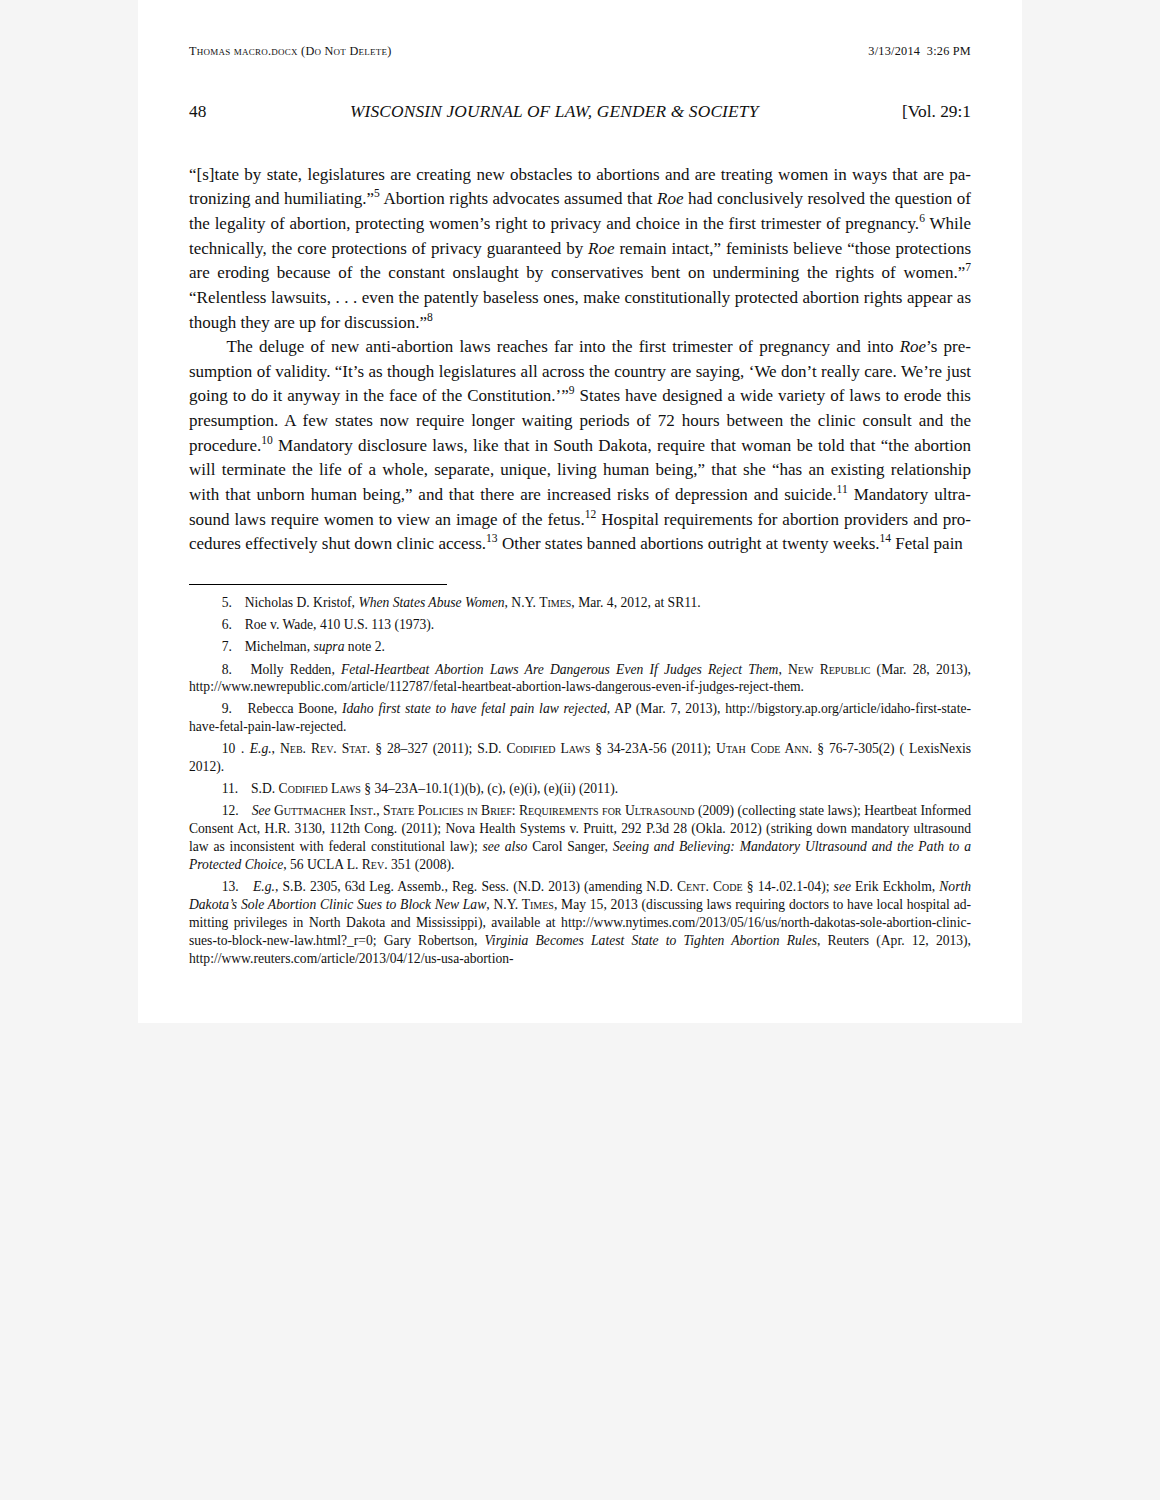Thomas macro.docx (Do Not Delete) 3/13/2014 3:26 PM
48 WISCONSIN JOURNAL OF LAW, GENDER & SOCIETY [Vol. 29:1
“[s]tate by state, legislatures are creating new obstacles to abortions and are treating women in ways that are patronizing and humiliating.”5 Abortion rights advocates assumed that Roe had conclusively resolved the question of the legality of abortion, protecting women’s right to privacy and choice in the first trimester of pregnancy.6 While technically, the core protections of privacy guaranteed by Roe remain intact,” feminists believe “those protections are eroding because of the constant onslaught by conservatives bent on undermining the rights of women.”7 “Relentless lawsuits, . . . even the patently baseless ones, make constitutionally protected abortion rights appear as though they are up for discussion.”8
The deluge of new anti-abortion laws reaches far into the first trimester of pregnancy and into Roe’s presumption of validity. “It’s as though legislatures all across the country are saying, ‘We don’t really care. We’re just going to do it anyway in the face of the Constitution.’”9 States have designed a wide variety of laws to erode this presumption. A few states now require longer waiting periods of 72 hours between the clinic consult and the procedure.10 Mandatory disclosure laws, like that in South Dakota, require that woman be told that “the abortion will terminate the life of a whole, separate, unique, living human being,” that she “has an existing relationship with that unborn human being,” and that there are increased risks of depression and suicide.11 Mandatory ultrasound laws require women to view an image of the fetus.12 Hospital requirements for abortion providers and procedures effectively shut down clinic access.13 Other states banned abortions outright at twenty weeks.14 Fetal pain
5. Nicholas D. Kristof, When States Abuse Women, N.Y. Times, Mar. 4, 2012, at SR11.
6. Roe v. Wade, 410 U.S. 113 (1973).
7. Michelman, supra note 2.
8. Molly Redden, Fetal-Heartbeat Abortion Laws Are Dangerous Even If Judges Reject Them, New Republic (Mar. 28, 2013), http://www.newrepublic.com/article/112787/fetal-heartbeat-abortion-laws-dangerous-even-if-judges-reject-them.
9. Rebecca Boone, Idaho first state to have fetal pain law rejected, AP (Mar. 7, 2013), http://bigstory.ap.org/article/idaho-first-state-have-fetal-pain-law-rejected.
10. E.g., Neb. Rev. Stat. § 28–327 (2011); S.D. Codified Laws § 34-23A-56 (2011); Utah Code Ann. § 76-7-305(2) ( LexisNexis 2012).
11. S.D. Codified Laws § 34–23A–10.1(1)(b), (c), (e)(i), (e)(ii) (2011).
12. See Guttmacher Inst., State Policies in Brief: Requirements for Ultrasound (2009) (collecting state laws); Heartbeat Informed Consent Act, H.R. 3130, 112th Cong. (2011); Nova Health Systems v. Pruitt, 292 P.3d 28 (Okla. 2012) (striking down mandatory ultrasound law as inconsistent with federal constitutional law); see also Carol Sanger, Seeing and Believing: Mandatory Ultrasound and the Path to a Protected Choice, 56 UCLA L. Rev. 351 (2008).
13. E.g., S.B. 2305, 63d Leg. Assemb., Reg. Sess. (N.D. 2013) (amending N.D. Cent. Code § 14-.02.1-04); see Erik Eckholm, North Dakota’s Sole Abortion Clinic Sues to Block New Law, N.Y. Times, May 15, 2013 (discussing laws requiring doctors to have local hospital admitting privileges in North Dakota and Mississippi), available at http://www.nytimes.com/2013/05/16/us/north-dakotas-sole-abortion-clinic-sues-to-block-new-law.html?_r=0; Gary Robertson, Virginia Becomes Latest State to Tighten Abortion Rules, Reuters (Apr. 12, 2013), http://www.reuters.com/article/2013/04/12/us-usa-abortion-